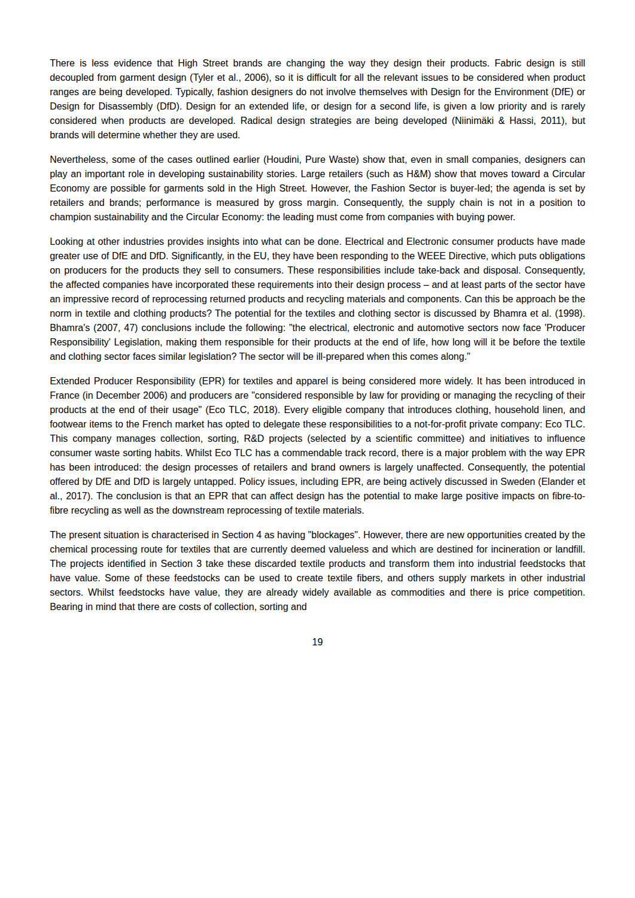There is less evidence that High Street brands are changing the way they design their products. Fabric design is still decoupled from garment design (Tyler et al., 2006), so it is difficult for all the relevant issues to be considered when product ranges are being developed. Typically, fashion designers do not involve themselves with Design for the Environment (DfE) or Design for Disassembly (DfD). Design for an extended life, or design for a second life, is given a low priority and is rarely considered when products are developed. Radical design strategies are being developed (Niinimäki & Hassi, 2011), but brands will determine whether they are used.
Nevertheless, some of the cases outlined earlier (Houdini, Pure Waste) show that, even in small companies, designers can play an important role in developing sustainability stories. Large retailers (such as H&M) show that moves toward a Circular Economy are possible for garments sold in the High Street. However, the Fashion Sector is buyer-led; the agenda is set by retailers and brands; performance is measured by gross margin. Consequently, the supply chain is not in a position to champion sustainability and the Circular Economy: the leading must come from companies with buying power.
Looking at other industries provides insights into what can be done. Electrical and Electronic consumer products have made greater use of DfE and DfD. Significantly, in the EU, they have been responding to the WEEE Directive, which puts obligations on producers for the products they sell to consumers. These responsibilities include take-back and disposal. Consequently, the affected companies have incorporated these requirements into their design process – and at least parts of the sector have an impressive record of reprocessing returned products and recycling materials and components. Can this be approach be the norm in textile and clothing products? The potential for the textiles and clothing sector is discussed by Bhamra et al. (1998). Bhamra's (2007, 47) conclusions include the following: "the electrical, electronic and automotive sectors now face 'Producer Responsibility' Legislation, making them responsible for their products at the end of life, how long will it be before the textile and clothing sector faces similar legislation? The sector will be ill-prepared when this comes along."
Extended Producer Responsibility (EPR) for textiles and apparel is being considered more widely. It has been introduced in France (in December 2006) and producers are "considered responsible by law for providing or managing the recycling of their products at the end of their usage" (Eco TLC, 2018). Every eligible company that introduces clothing, household linen, and footwear items to the French market has opted to delegate these responsibilities to a not-for-profit private company: Eco TLC. This company manages collection, sorting, R&D projects (selected by a scientific committee) and initiatives to influence consumer waste sorting habits. Whilst Eco TLC has a commendable track record, there is a major problem with the way EPR has been introduced: the design processes of retailers and brand owners is largely unaffected. Consequently, the potential offered by DfE and DfD is largely untapped. Policy issues, including EPR, are being actively discussed in Sweden (Elander et al., 2017). The conclusion is that an EPR that can affect design has the potential to make large positive impacts on fibre-to-fibre recycling as well as the downstream reprocessing of textile materials.
The present situation is characterised in Section 4 as having "blockages". However, there are new opportunities created by the chemical processing route for textiles that are currently deemed valueless and which are destined for incineration or landfill. The projects identified in Section 3 take these discarded textile products and transform them into industrial feedstocks that have value. Some of these feedstocks can be used to create textile fibers, and others supply markets in other industrial sectors. Whilst feedstocks have value, they are already widely available as commodities and there is price competition. Bearing in mind that there are costs of collection, sorting and
19